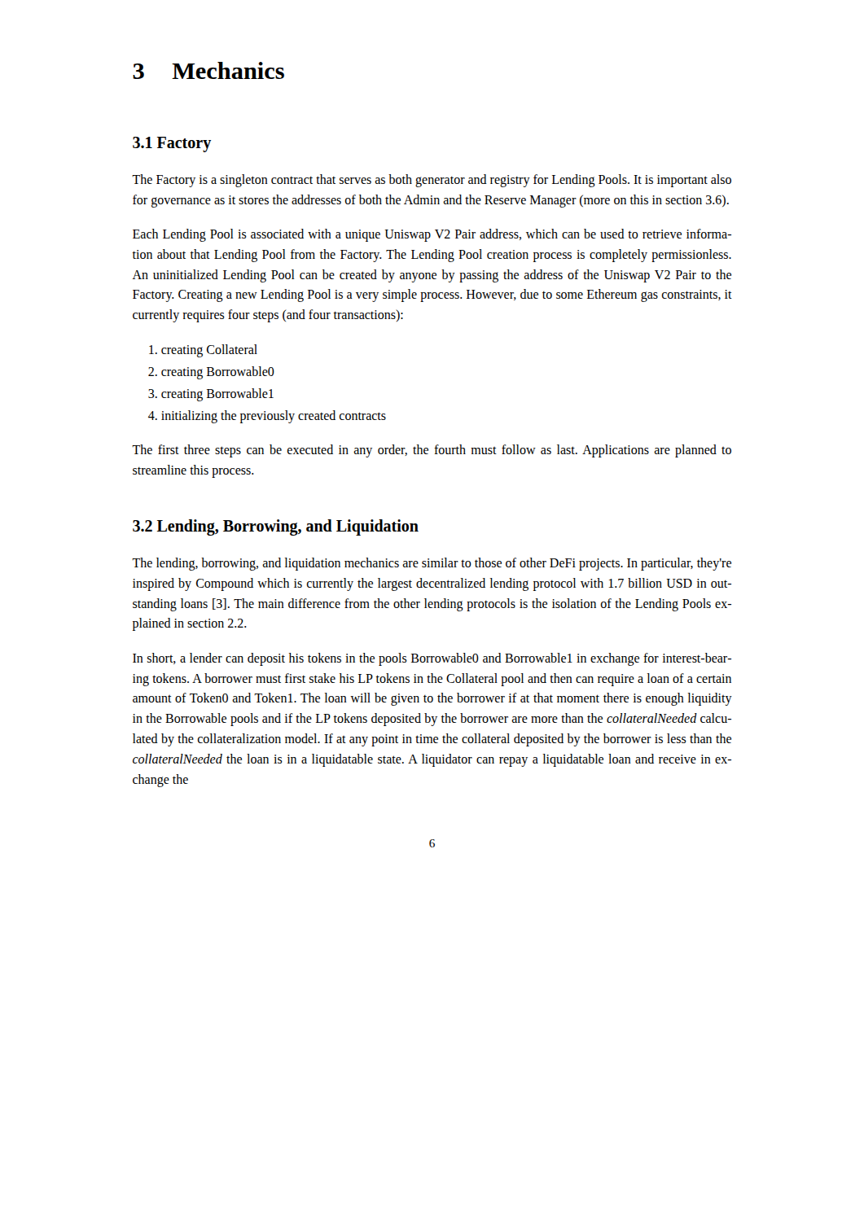3 Mechanics
3.1 Factory
The Factory is a singleton contract that serves as both generator and registry for Lending Pools. It is important also for governance as it stores the addresses of both the Admin and the Reserve Manager (more on this in section 3.6).
Each Lending Pool is associated with a unique Uniswap V2 Pair address, which can be used to retrieve information about that Lending Pool from the Factory. The Lending Pool creation process is completely permissionless. An uninitialized Lending Pool can be created by anyone by passing the address of the Uniswap V2 Pair to the Factory. Creating a new Lending Pool is a very simple process. However, due to some Ethereum gas constraints, it currently requires four steps (and four transactions):
creating Collateral
creating Borrowable0
creating Borrowable1
initializing the previously created contracts
The first three steps can be executed in any order, the fourth must follow as last. Applications are planned to streamline this process.
3.2 Lending, Borrowing, and Liquidation
The lending, borrowing, and liquidation mechanics are similar to those of other DeFi projects. In particular, they're inspired by Compound which is currently the largest decentralized lending protocol with 1.7 billion USD in outstanding loans [3]. The main difference from the other lending protocols is the isolation of the Lending Pools explained in section 2.2.
In short, a lender can deposit his tokens in the pools Borrowable0 and Borrowable1 in exchange for interest-bearing tokens. A borrower must first stake his LP tokens in the Collateral pool and then can require a loan of a certain amount of Token0 and Token1. The loan will be given to the borrower if at that moment there is enough liquidity in the Borrowable pools and if the LP tokens deposited by the borrower are more than the collateralNeeded calculated by the collateralization model. If at any point in time the collateral deposited by the borrower is less than the collateralNeeded the loan is in a liquidatable state. A liquidator can repay a liquidatable loan and receive in exchange the
6